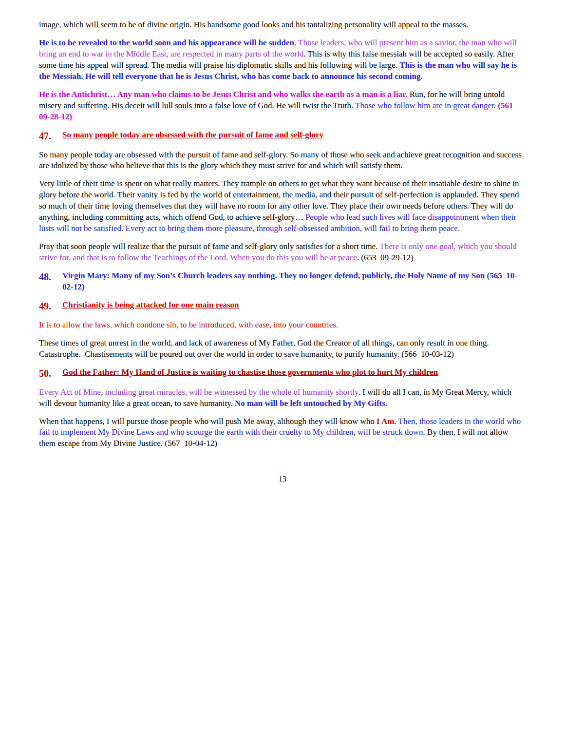image, which will seem to be of divine origin. His handsome good looks and his tantalizing personality will appeal to the masses.
He is to be revealed to the world soon and his appearance will be sudden. Those leaders, who will present him as a savior, the man who will bring an end to war in the Middle East, are respected in many parts of the world. This is why this false messiah will be accepted so easily. After some time his appeal will spread. The media will praise his diplomatic skills and his following will be large. This is the man who will say he is the Messiah. He will tell everyone that he is Jesus Christ, who has come back to announce his second coming.
He is the Antichrist… Any man who claims to be Jesus Christ and who walks the earth as a man is a liar. Run, for he will bring untold misery and suffering. His deceit will lull souls into a false love of God. He will twist the Truth. Those who follow him are in great danger. (561 09-28-12)
47. So many people today are obsessed with the pursuit of fame and self-glory
So many people today are obsessed with the pursuit of fame and self-glory. So many of those who seek and achieve great recognition and success are idolized by those who believe that this is the glory which they must strive for and which will satisfy them.
Very little of their time is spent on what really matters. They trample on others to get what they want because of their insatiable desire to shine in glory before the world. Their vanity is fed by the world of entertainment, the media, and their pursuit of self-perfection is applauded. They spend so much of their time loving themselves that they will have no room for any other love. They place their own needs before others. They will do anything, including committing acts, which offend God, to achieve self-glory… People who lead such lives will face disappointment when their lusts will not be satisfied. Every act to bring them more pleasure, through self-obsessed ambition, will fail to bring them peace.
Pray that soon people will realize that the pursuit of fame and self-glory only satisfies for a short time. There is only one goal, which you should strive for, and that is to follow the Teachings of the Lord. When you do this you will be at peace. (653 09-29-12)
48. Virgin Mary: Many of my Son’s Church leaders say nothing. They no longer defend, publicly, the Holy Name of my Son (565 10-02-12)
49. Christianity is being attacked for one main reason
It is to allow the laws, which condone sin, to be introduced, with ease, into your countries.
These times of great unrest in the world, and lack of awareness of My Father, God the Creator of all things, can only result in one thing. Catastrophe. Chastisements will be poured out over the world in order to save humanity, to purify humanity. (566 10-03-12)
50. God the Father: My Hand of Justice is waiting to chastise those governments who plot to hurt My children
Every Act of Mine, including great miracles, will be witnessed by the whole of humanity shortly. I will do all I can, in My Great Mercy, which will devour humanity like a great ocean, to save humanity. No man will be left untouched by My Gifts.
When that happens, I will pursue those people who will push Me away, although they will know who I Am. Then, those leaders in the world who fail to implement My Divine Laws and who scourge the earth with their cruelty to My children, will be struck down. By then, I will not allow them escape from My Divine Justice. (567 10-04-12)
13